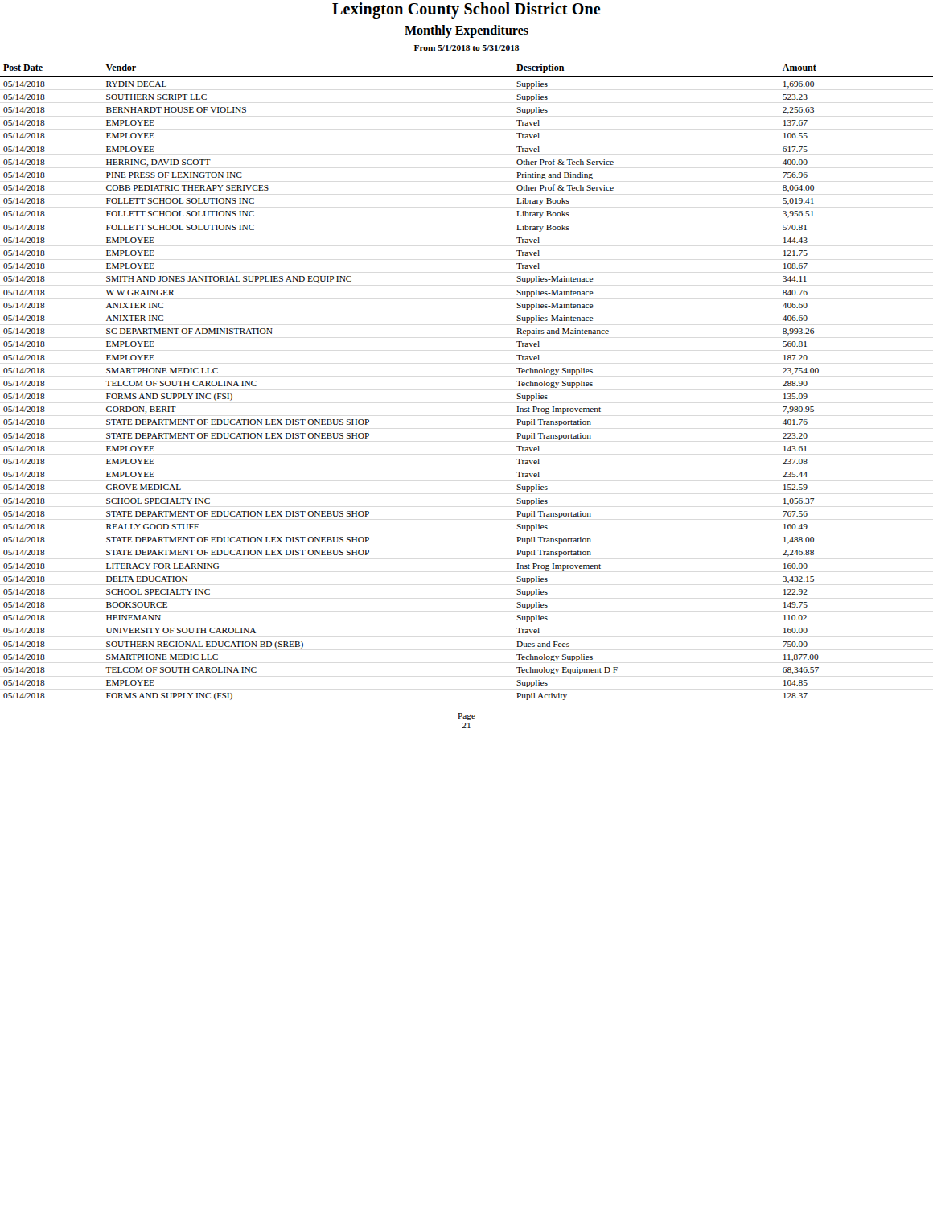Lexington County School District One
Monthly Expenditures
From 5/1/2018 to 5/31/2018
| Post Date | Vendor | Description | Amount |
| --- | --- | --- | --- |
| 05/14/2018 | RYDIN DECAL | Supplies | 1,696.00 |
| 05/14/2018 | SOUTHERN SCRIPT LLC | Supplies | 523.23 |
| 05/14/2018 | BERNHARDT HOUSE OF VIOLINS | Supplies | 2,256.63 |
| 05/14/2018 | EMPLOYEE | Travel | 137.67 |
| 05/14/2018 | EMPLOYEE | Travel | 106.55 |
| 05/14/2018 | EMPLOYEE | Travel | 617.75 |
| 05/14/2018 | HERRING, DAVID SCOTT | Other Prof & Tech Service | 400.00 |
| 05/14/2018 | PINE PRESS OF LEXINGTON INC | Printing and Binding | 756.96 |
| 05/14/2018 | COBB PEDIATRIC THERAPY SERIVCES | Other Prof & Tech Service | 8,064.00 |
| 05/14/2018 | FOLLETT SCHOOL SOLUTIONS INC | Library Books | 5,019.41 |
| 05/14/2018 | FOLLETT SCHOOL SOLUTIONS INC | Library Books | 3,956.51 |
| 05/14/2018 | FOLLETT SCHOOL SOLUTIONS INC | Library Books | 570.81 |
| 05/14/2018 | EMPLOYEE | Travel | 144.43 |
| 05/14/2018 | EMPLOYEE | Travel | 121.75 |
| 05/14/2018 | EMPLOYEE | Travel | 108.67 |
| 05/14/2018 | SMITH AND JONES JANITORIAL SUPPLIES AND EQUIP INC | Supplies-Maintenace | 344.11 |
| 05/14/2018 | W W GRAINGER | Supplies-Maintenace | 840.76 |
| 05/14/2018 | ANIXTER INC | Supplies-Maintenace | 406.60 |
| 05/14/2018 | ANIXTER INC | Supplies-Maintenace | 406.60 |
| 05/14/2018 | SC DEPARTMENT OF ADMINISTRATION | Repairs and Maintenance | 8,993.26 |
| 05/14/2018 | EMPLOYEE | Travel | 560.81 |
| 05/14/2018 | EMPLOYEE | Travel | 187.20 |
| 05/14/2018 | SMARTPHONE MEDIC LLC | Technology Supplies | 23,754.00 |
| 05/14/2018 | TELCOM OF SOUTH CAROLINA INC | Technology Supplies | 288.90 |
| 05/14/2018 | FORMS AND SUPPLY INC (FSI) | Supplies | 135.09 |
| 05/14/2018 | GORDON, BERIT | Inst Prog Improvement | 7,980.95 |
| 05/14/2018 | STATE DEPARTMENT OF EDUCATION LEX DIST ONEBUS SHOP | Pupil Transportation | 401.76 |
| 05/14/2018 | STATE DEPARTMENT OF EDUCATION LEX DIST ONEBUS SHOP | Pupil Transportation | 223.20 |
| 05/14/2018 | EMPLOYEE | Travel | 143.61 |
| 05/14/2018 | EMPLOYEE | Travel | 237.08 |
| 05/14/2018 | EMPLOYEE | Travel | 235.44 |
| 05/14/2018 | GROVE MEDICAL | Supplies | 152.59 |
| 05/14/2018 | SCHOOL SPECIALTY INC | Supplies | 1,056.37 |
| 05/14/2018 | STATE DEPARTMENT OF EDUCATION LEX DIST ONEBUS SHOP | Pupil Transportation | 767.56 |
| 05/14/2018 | REALLY GOOD STUFF | Supplies | 160.49 |
| 05/14/2018 | STATE DEPARTMENT OF EDUCATION LEX DIST ONEBUS SHOP | Pupil Transportation | 1,488.00 |
| 05/14/2018 | STATE DEPARTMENT OF EDUCATION LEX DIST ONEBUS SHOP | Pupil Transportation | 2,246.88 |
| 05/14/2018 | LITERACY FOR LEARNING | Inst Prog Improvement | 160.00 |
| 05/14/2018 | DELTA EDUCATION | Supplies | 3,432.15 |
| 05/14/2018 | SCHOOL SPECIALTY INC | Supplies | 122.92 |
| 05/14/2018 | BOOKSOURCE | Supplies | 149.75 |
| 05/14/2018 | HEINEMANN | Supplies | 110.02 |
| 05/14/2018 | UNIVERSITY OF SOUTH CAROLINA | Travel | 160.00 |
| 05/14/2018 | SOUTHERN REGIONAL EDUCATION BD (SREB) | Dues and Fees | 750.00 |
| 05/14/2018 | SMARTPHONE MEDIC LLC | Technology Supplies | 11,877.00 |
| 05/14/2018 | TELCOM OF SOUTH CAROLINA INC | Technology Equipment D F | 68,346.57 |
| 05/14/2018 | EMPLOYEE | Supplies | 104.85 |
| 05/14/2018 | FORMS AND SUPPLY INC (FSI) | Pupil Activity | 128.37 |
Page 21